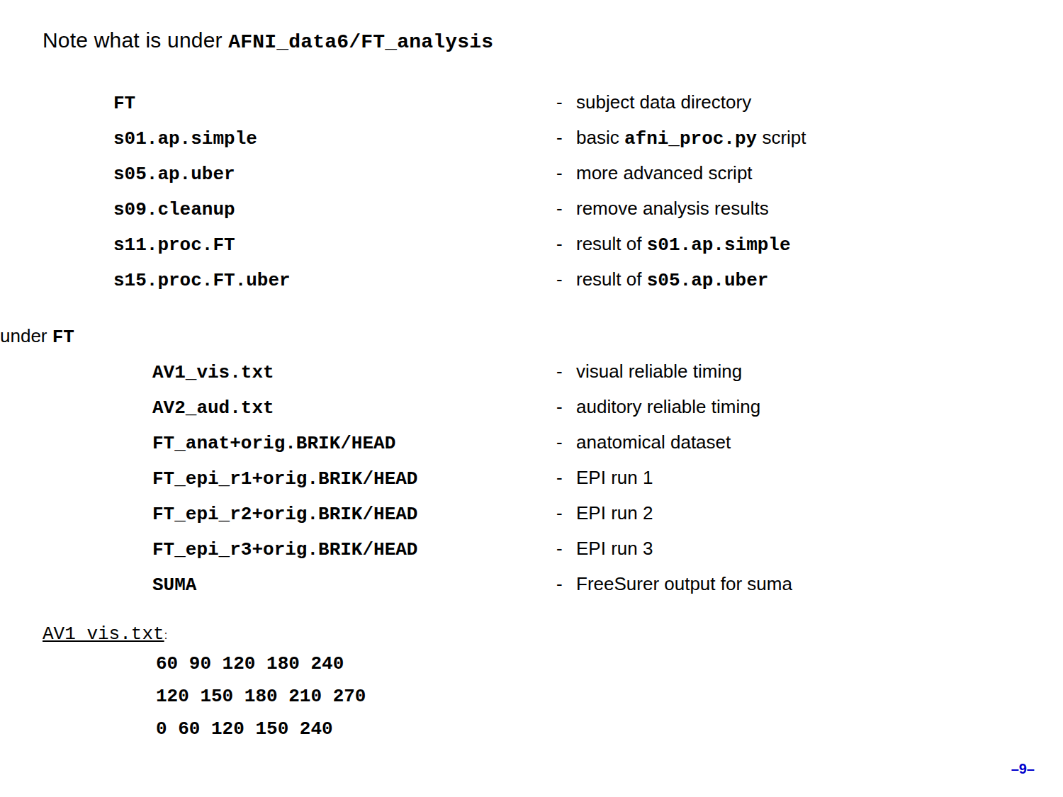Note what is under AFNI_data6/FT_analysis
| FT | - subject data directory |
| s01.ap.simple | - basic afni_proc.py script |
| s05.ap.uber | - more advanced script |
| s09.cleanup | - remove analysis results |
| s11.proc.FT | - result of s01.ap.simple |
| s15.proc.FT.uber | - result of s05.ap.uber |
| under FT |
| AV1_vis.txt | - visual reliable timing |
| AV2_aud.txt | - auditory reliable timing |
| FT_anat+orig.BRIK/HEAD | - anatomical dataset |
| FT_epi_r1+orig.BRIK/HEAD | - EPI run 1 |
| FT_epi_r2+orig.BRIK/HEAD | - EPI run 2 |
| FT_epi_r3+orig.BRIK/HEAD | - EPI run 3 |
| SUMA | - FreeSurer output for suma |
AV1_vis.txt:
60 90 120 180 240
120 150 180 210 270
0 60 120 150 240
–9–